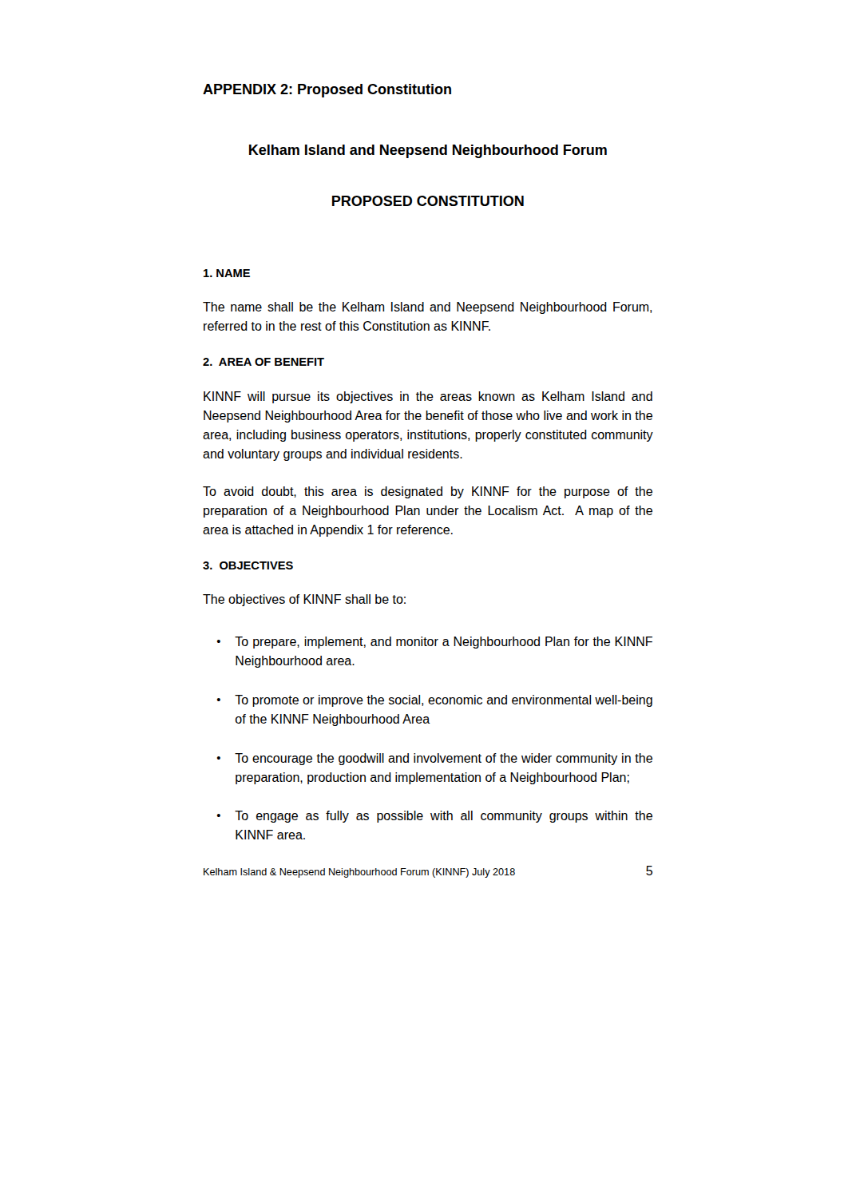APPENDIX 2: Proposed Constitution
Kelham Island and Neepsend Neighbourhood Forum
PROPOSED CONSTITUTION
1. NAME
The name shall be the Kelham Island and Neepsend Neighbourhood Forum, referred to in the rest of this Constitution as KINNF.
2. AREA OF BENEFIT
KINNF will pursue its objectives in the areas known as Kelham Island and Neepsend Neighbourhood Area for the benefit of those who live and work in the area, including business operators, institutions, properly constituted community and voluntary groups and individual residents.
To avoid doubt, this area is designated by KINNF for the purpose of the preparation of a Neighbourhood Plan under the Localism Act. A map of the area is attached in Appendix 1 for reference.
3. OBJECTIVES
The objectives of KINNF shall be to:
To prepare, implement, and monitor a Neighbourhood Plan for the KINNF Neighbourhood area.
To promote or improve the social, economic and environmental well-being of the KINNF Neighbourhood Area
To encourage the goodwill and involvement of the wider community in the preparation, production and implementation of a Neighbourhood Plan;
To engage as fully as possible with all community groups within the KINNF area.
Kelham Island & Neepsend Neighbourhood Forum (KINNF) July 2018 5